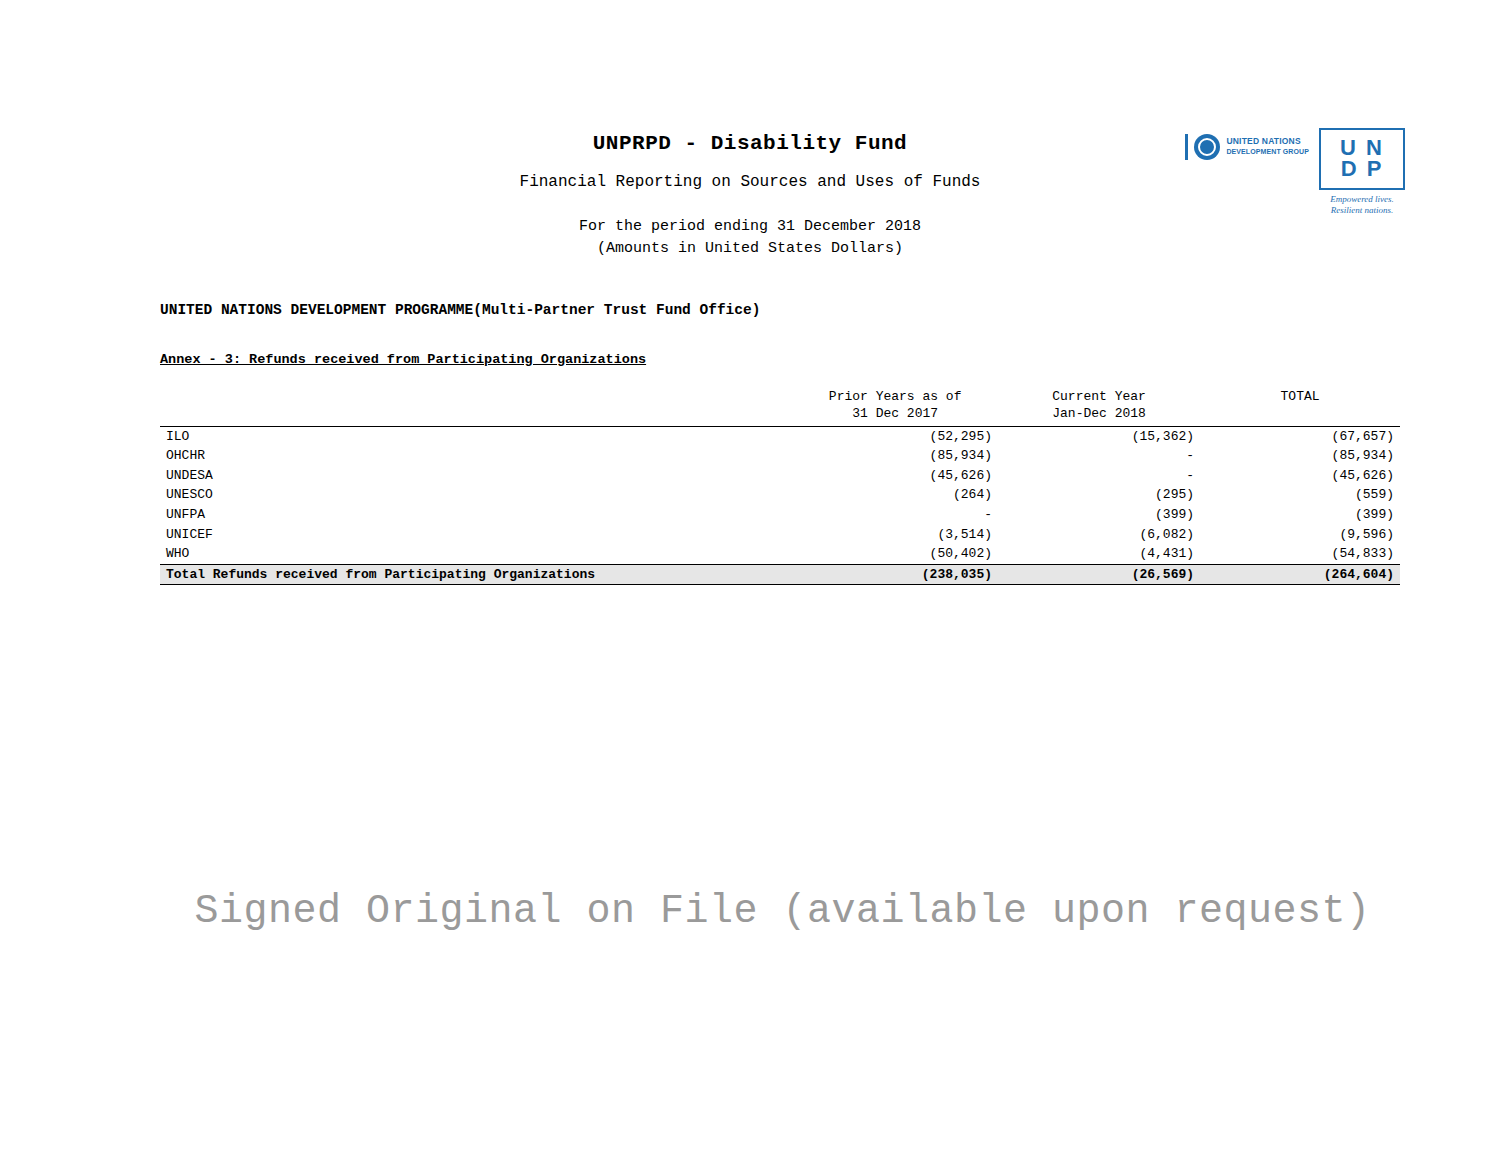UNITED NATIONS
DEVELOPMENT GROUP
U N D P
Empowered lives.
Resilient nations.
UNPRPD - Disability Fund
Financial Reporting on Sources and Uses of Funds
For the period ending 31 December 2018
(Amounts in United States Dollars)
UNITED NATIONS DEVELOPMENT PROGRAMME(Multi-Partner Trust Fund Office)
Annex - 3: Refunds received from Participating Organizations
| | Prior Years as of | Current Year | TOTAL |
| --- | --- | --- | --- |
| | 31 Dec 2017 | Jan-Dec 2018 | |
| ILO | (52,295) | (15,362) | (67,657) |
| OHCHR | (85,934) | - | (85,934) |
| UNDESA | (45,626) | - | (45,626) |
| UNESCO | (264) | (295) | (559) |
| UNFPA | - | (399) | (399) |
| UNICEF | (3,514) | (6,082) | (9,596) |
| WHO | (50,402) | (4,431) | (54,833) |
| Total Refunds received from Participating Organizations | (238,035) | (26,569) | (264,604) |
Signed Original on File (available upon request)